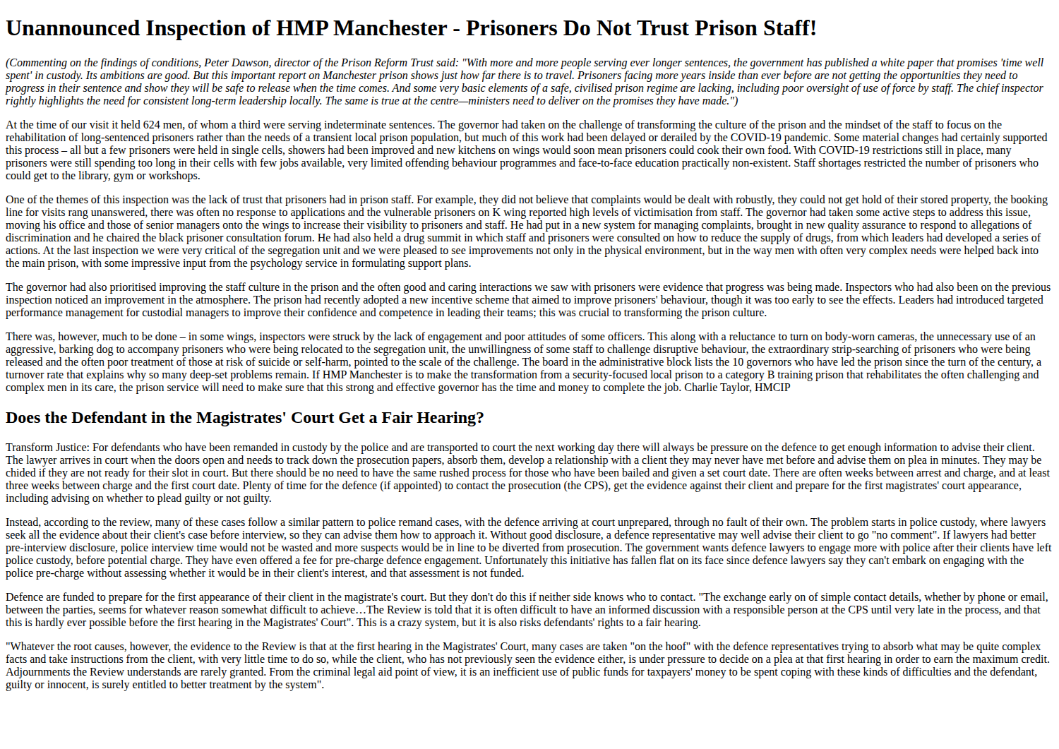Unannounced Inspection of HMP Manchester - Prisoners Do Not Trust Prison Staff!
(Commenting on the findings of conditions, Peter Dawson, director of the Prison Reform Trust said: "With more and more people serving ever longer sentences, the government has published a white paper that promises 'time well spent' in custody. Its ambitions are good. But this important report on Manchester prison shows just how far there is to travel. Prisoners facing more years inside than ever before are not getting the opportunities they need to progress in their sentence and show they will be safe to release when the time comes. And some very basic elements of a safe, civilised prison regime are lacking, including poor oversight of use of force by staff. The chief inspector rightly highlights the need for consistent long-term leadership locally. The same is true at the centre—ministers need to deliver on the promises they have made.")
At the time of our visit it held 624 men, of whom a third were serving indeterminate sentences. The governor had taken on the challenge of transforming the culture of the prison and the mindset of the staff to focus on the rehabilitation of long-sentenced prisoners rather than the needs of a transient local prison population, but much of this work had been delayed or derailed by the COVID-19 pandemic. Some material changes had certainly supported this process – all but a few prisoners were held in single cells, showers had been improved and new kitchens on wings would soon mean prisoners could cook their own food. With COVID-19 restrictions still in place, many prisoners were still spending too long in their cells with few jobs available, very limited offending behaviour programmes and face-to-face education practically non-existent. Staff shortages restricted the number of prisoners who could get to the library, gym or workshops.
One of the themes of this inspection was the lack of trust that prisoners had in prison staff. For example, they did not believe that complaints would be dealt with robustly, they could not get hold of their stored property, the booking line for visits rang unanswered, there was often no response to applications and the vulnerable prisoners on K wing reported high levels of victimisation from staff. The governor had taken some active steps to address this issue, moving his office and those of senior managers onto the wings to increase their visibility to prisoners and staff. He had put in a new system for managing complaints, brought in new quality assurance to respond to allegations of discrimination and he chaired the black prisoner consultation forum. He had also held a drug summit in which staff and prisoners were consulted on how to reduce the supply of drugs, from which leaders had developed a series of actions. At the last inspection we were very critical of the segregation unit and we were pleased to see improvements not only in the physical environment, but in the way men with often very complex needs were helped back into the main prison, with some impressive input from the psychology service in formulating support plans.
The governor had also prioritised improving the staff culture in the prison and the often good and caring interactions we saw with prisoners were evidence that progress was being made. Inspectors who had also been on the previous inspection noticed an improvement in the atmosphere. The prison had recently adopted a new incentive scheme that aimed to improve prisoners' behaviour, though it was too early to see the effects. Leaders had introduced targeted performance management for custodial managers to improve their confidence and competence in leading their teams; this was crucial to transforming the prison culture.
There was, however, much to be done – in some wings, inspectors were struck by the lack of engagement and poor attitudes of some officers. This along with a reluctance to turn on body-worn cameras, the unnecessary use of an aggressive, barking dog to accompany prisoners who were being relocated to the segregation unit, the unwillingness of some staff to challenge disruptive behaviour, the extraordinary strip-searching of prisoners who were being released and the often poor treatment of those at risk of suicide or self-harm, pointed to the scale of the challenge. The board in the administrative block lists the 10 governors who have led the prison since the turn of the century, a turnover rate that explains why so many deep-set problems remain. If HMP Manchester is to make the transformation from a security-focused local prison to a category B training prison that rehabilitates the often challenging and complex men in its care, the prison service will need to make sure that this strong and effective governor has the time and money to complete the job. Charlie Taylor, HMCIP
Does the Defendant in the Magistrates' Court Get a Fair Hearing?
Transform Justice: For defendants who have been remanded in custody by the police and are transported to court the next working day there will always be pressure on the defence to get enough information to advise their client. The lawyer arrives in court when the doors open and needs to track down the prosecution papers, absorb them, develop a relationship with a client they may never have met before and advise them on plea in minutes. They may be chided if they are not ready for their slot in court. But there should be no need to have the same rushed process for those who have been bailed and given a set court date. There are often weeks between arrest and charge, and at least three weeks between charge and the first court date. Plenty of time for the defence (if appointed) to contact the prosecution (the CPS), get the evidence against their client and prepare for the first magistrates' court appearance, including advising on whether to plead guilty or not guilty.
Instead, according to the review, many of these cases follow a similar pattern to police remand cases, with the defence arriving at court unprepared, through no fault of their own. The problem starts in police custody, where lawyers seek all the evidence about their client's case before interview, so they can advise them how to approach it. Without good disclosure, a defence representative may well advise their client to go "no comment". If lawyers had better pre-interview disclosure, police interview time would not be wasted and more suspects would be in line to be diverted from prosecution. The government wants defence lawyers to engage more with police after their clients have left police custody, before potential charge. They have even offered a fee for pre-charge defence engagement. Unfortunately this initiative has fallen flat on its face since defence lawyers say they can't embark on engaging with the police pre-charge without assessing whether it would be in their client's interest, and that assessment is not funded.
Defence are funded to prepare for the first appearance of their client in the magistrate's court. But they don't do this if neither side knows who to contact. "The exchange early on of simple contact details, whether by phone or email, between the parties, seems for whatever reason somewhat difficult to achieve…The Review is told that it is often difficult to have an informed discussion with a responsible person at the CPS until very late in the process, and that this is hardly ever possible before the first hearing in the Magistrates' Court". This is a crazy system, but it is also risks defendants' rights to a fair hearing.
"Whatever the root causes, however, the evidence to the Review is that at the first hearing in the Magistrates' Court, many cases are taken "on the hoof" with the defence representatives trying to absorb what may be quite complex facts and take instructions from the client, with very little time to do so, while the client, who has not previously seen the evidence either, is under pressure to decide on a plea at that first hearing in order to earn the maximum credit. Adjournments the Review understands are rarely granted. From the criminal legal aid point of view, it is an inefficient use of public funds for taxpayers' money to be spent coping with these kinds of difficulties and the defendant, guilty or innocent, is surely entitled to better treatment by the system".